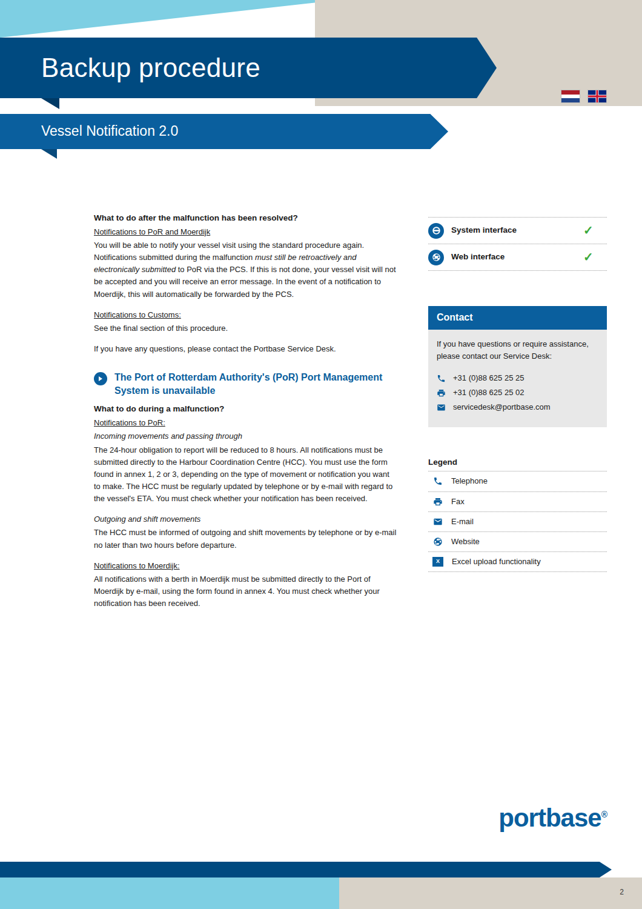Backup procedure
Vessel Notification 2.0
What to do after the malfunction has been resolved?
Notifications to PoR and Moerdijk
You will be able to notify your vessel visit using the standard procedure again. Notifications submitted during the malfunction must still be retroactively and electronically submitted to PoR via the PCS. If this is not done, your vessel visit will not be accepted and you will receive an error message. In the event of a notification to Moerdijk, this will automatically be forwarded by the PCS.
Notifications to Customs:
See the final section of this procedure.
If you have any questions, please contact the Portbase Service Desk.
The Port of Rotterdam Authority's (PoR) Port Management System is unavailable
What to do during a malfunction?
Notifications to PoR:
Incoming movements and passing through
The 24-hour obligation to report will be reduced to 8 hours. All notifications must be submitted directly to the Harbour Coordination Centre (HCC). You must use the form found in annex 1, 2 or 3, depending on the type of movement or notification you want to make. The HCC must be regularly updated by telephone or by e-mail with regard to the vessel's ETA. You must check whether your notification has been received.
Outgoing and shift movements
The HCC must be informed of outgoing and shift movements by telephone or by e-mail no later than two hours before departure.
Notifications to Moerdijk:
All notifications with a berth in Moerdijk must be submitted directly to the Port of Moerdijk by e-mail, using the form found in annex 4. You must check whether your notification has been received.
System interface
✓
Web interface
✓
Contact
If you have questions or require assistance, please contact our Service Desk:
+31 (0)88 625 25 25
+31 (0)88 625 25 02
servicedesk@portbase.com
Legend
Telephone
Fax
E-mail
Website
X
Excel upload functionality
portbase®
2